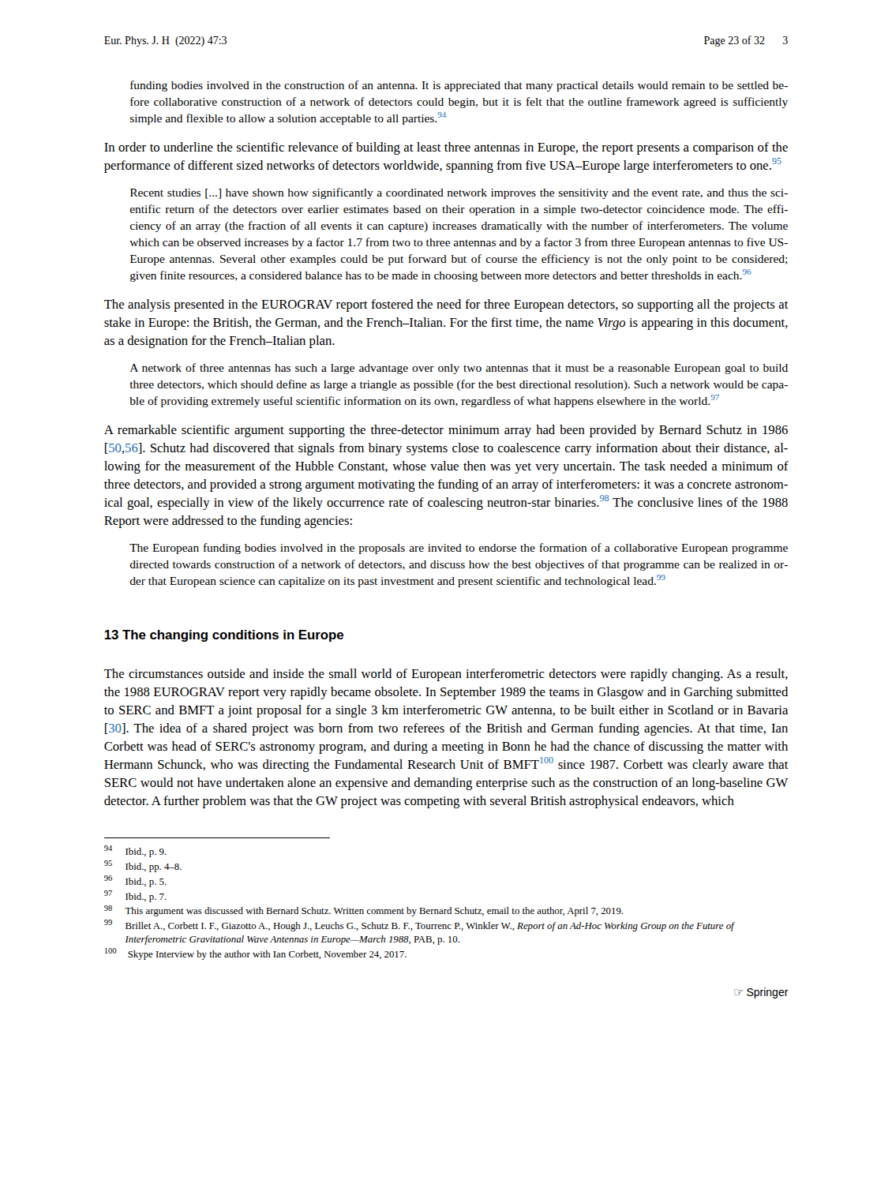Eur. Phys. J. H (2022) 47:3
Page 23 of 323
funding bodies involved in the construction of an antenna. It is appreciated that many practical details would remain to be settled before collaborative construction of a network of detectors could begin, but it is felt that the outline framework agreed is sufficiently simple and flexible to allow a solution acceptable to all parties.94
In order to underline the scientific relevance of building at least three antennas in Europe, the report presents a comparison of the performance of different sized networks of detectors worldwide, spanning from five USA–Europe large interferometers to one.95
Recent studies [...] have shown how significantly a coordinated network improves the sensitivity and the event rate, and thus the scientific return of the detectors over earlier estimates based on their operation in a simple two-detector coincidence mode. The efficiency of an array (the fraction of all events it can capture) increases dramatically with the number of interferometers. The volume which can be observed increases by a factor 1.7 from two to three antennas and by a factor 3 from three European antennas to five US-Europe antennas. Several other examples could be put forward but of course the efficiency is not the only point to be considered; given finite resources, a considered balance has to be made in choosing between more detectors and better thresholds in each.96
The analysis presented in the EUROGRAV report fostered the need for three European detectors, so supporting all the projects at stake in Europe: the British, the German, and the French–Italian. For the first time, the name Virgo is appearing in this document, as a designation for the French–Italian plan.
A network of three antennas has such a large advantage over only two antennas that it must be a reasonable European goal to build three detectors, which should define as large a triangle as possible (for the best directional resolution). Such a network would be capable of providing extremely useful scientific information on its own, regardless of what happens elsewhere in the world.97
A remarkable scientific argument supporting the three-detector minimum array had been provided by Bernard Schutz in 1986 [50,56]. Schutz had discovered that signals from binary systems close to coalescence carry information about their distance, allowing for the measurement of the Hubble Constant, whose value then was yet very uncertain. The task needed a minimum of three detectors, and provided a strong argument motivating the funding of an array of interferometers: it was a concrete astronomical goal, especially in view of the likely occurrence rate of coalescing neutron-star binaries.98 The conclusive lines of the 1988 Report were addressed to the funding agencies:
The European funding bodies involved in the proposals are invited to endorse the formation of a collaborative European programme directed towards construction of a network of detectors, and discuss how the best objectives of that programme can be realized in order that European science can capitalize on its past investment and present scientific and technological lead.99
13 The changing conditions in Europe
The circumstances outside and inside the small world of European interferometric detectors were rapidly changing. As a result, the 1988 EUROGRAV report very rapidly became obsolete. In September 1989 the teams in Glasgow and in Garching submitted to SERC and BMFT a joint proposal for a single 3 km interferometric GW antenna, to be built either in Scotland or in Bavaria [30]. The idea of a shared project was born from two referees of the British and German funding agencies. At that time, Ian Corbett was head of SERC's astronomy program, and during a meeting in Bonn he had the chance of discussing the matter with Hermann Schunck, who was directing the Fundamental Research Unit of BMFT100 since 1987. Corbett was clearly aware that SERC would not have undertaken alone an expensive and demanding enterprise such as the construction of an long-baseline GW detector. A further problem was that the GW project was competing with several British astrophysical endeavors, which
Ibid., p. 9.
Ibid., pp. 4–8.
Ibid., p. 5.
Ibid., p. 7.
This argument was discussed with Bernard Schutz. Written comment by Bernard Schutz, email to the author, April 7, 2019.
Brillet A., Corbett I. F., Giazotto A., Hough J., Leuchs G., Schutz B. F., Tourrenc P., Winkler W., Report of an Ad-Hoc Working Group on the Future of Interferometric Gravitational Wave Antennas in Europe—March 1988, PAB, p. 10.
Skype Interview by the author with Ian Corbett, November 24, 2017.
☞Springer